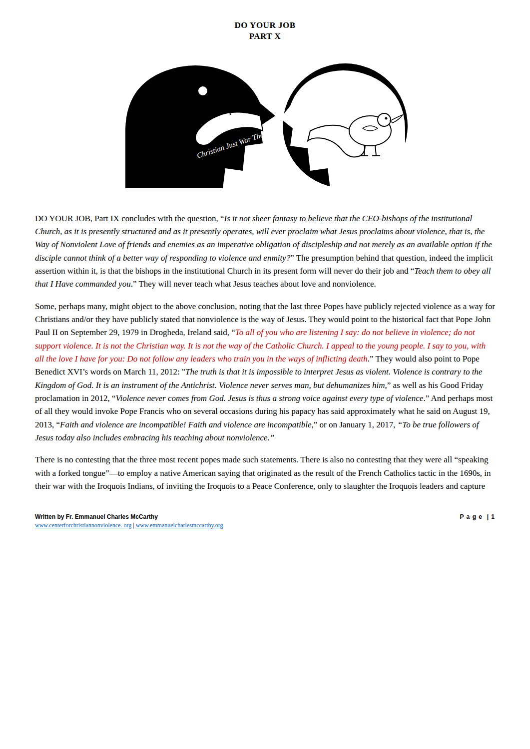DO YOUR JOB
PART X
Christian Just War Theory
DO YOUR JOB, Part IX concludes with the question, “Is it not sheer fantasy to believe that the CEO-bishops of the institutional Church, as it is presently structured and as it presently operates, will ever proclaim what Jesus proclaims about violence, that is, the Way of Nonviolent Love of friends and enemies as an imperative obligation of discipleship and not merely as an available option if the disciple cannot think of a better way of responding to violence and enmity?” The presumption behind that question, indeed the implicit assertion within it, is that the bishops in the institutional Church in its present form will never do their job and “Teach them to obey all that I Have commanded you.” They will never teach what Jesus teaches about love and nonviolence.
Some, perhaps many, might object to the above conclusion, noting that the last three Popes have publicly rejected violence as a way for Christians and/or they have publicly stated that nonviolence is the way of Jesus. They would point to the historical fact that Pope John Paul II on September 29, 1979 in Drogheda, Ireland said, “To all of you who are listening I say: do not believe in violence; do not support violence. It is not the Christian way. It is not the way of the Catholic Church. I appeal to the young people. I say to you, with all the love I have for you: Do not follow any leaders who train you in the ways of inflicting death.” They would also point to Pope Benedict XVI’s words on March 11, 2012: "The truth is that it is impossible to interpret Jesus as violent. Violence is contrary to the Kingdom of God. It is an instrument of the Antichrist. Violence never serves man, but dehumanizes him,” as well as his Good Friday proclamation in 2012, “Violence never comes from God. Jesus is thus a strong voice against every type of violence.” And perhaps most of all they would invoke Pope Francis who on several occasions during his papacy has said approximately what he said on August 19, 2013, “Faith and violence are incompatible! Faith and violence are incompatible,” or on January 1, 2017, “To be true followers of Jesus today also includes embracing his teaching about nonviolence.”
There is no contesting that the three most recent popes made such statements. There is also no contesting that they were all “speaking with a forked tongue”—to employ a native American saying that originated as the result of the French Catholics tactic in the 1690s, in their war with the Iroquois Indians, of inviting the Iroquois to a Peace Conference, only to slaughter the Iroquois leaders and capture
Written by Fr. Emmanuel Charles McCarthy
www.centerforchristiannonviolence. org | www.emmanuelcharlesmccarthy.org
P a g e | 1